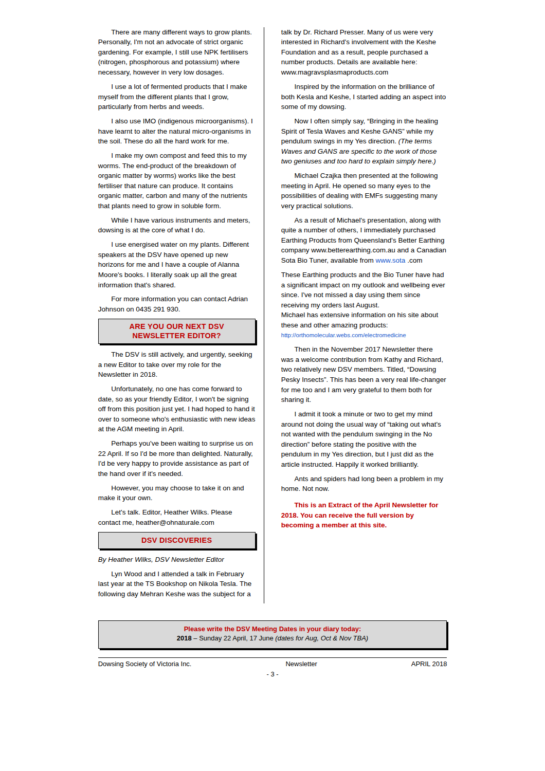There are many different ways to grow plants. Personally, I'm not an advocate of strict organic gardening. For example, I still use NPK fertilisers (nitrogen, phosphorous and potassium) where necessary, however in very low dosages.
I use a lot of fermented products that I make myself from the different plants that I grow, particularly from herbs and weeds.
I also use IMO (indigenous microorganisms). I have learnt to alter the natural micro-organisms in the soil. These do all the hard work for me.
I make my own compost and feed this to my worms. The end-product of the breakdown of organic matter by worms) works like the best fertiliser that nature can produce. It contains organic matter, carbon and many of the nutrients that plants need to grow in soluble form.
While I have various instruments and meters, dowsing is at the core of what I do.
I use energised water on my plants. Different speakers at the DSV have opened up new horizons for me and I have a couple of Alanna Moore's books. I literally soak up all the great information that's shared.
For more information you can contact Adrian Johnson on 0435 291 930.
ARE YOU OUR NEXT DSV
NEWSLETTER EDITOR?
The DSV is still actively, and urgently, seeking a new Editor to take over my role for the Newsletter in 2018.
Unfortunately, no one has come forward to date, so as your friendly Editor, I won't be signing off from this position just yet. I had hoped to hand it over to someone who's enthusiastic with new ideas at the AGM meeting in April.
Perhaps you've been waiting to surprise us on 22 April. If so I'd be more than delighted. Naturally, I'd be very happy to provide assistance as part of the hand over if it's needed.
However, you may choose to take it on and make it your own.
Let's talk. Editor, Heather Wilks. Please contact me, heather@ohnaturale.com
DSV DISCOVERIES
By Heather Wilks, DSV Newsletter Editor
Lyn Wood and I attended a talk in February last year at the TS Bookshop on Nikola Tesla. The following day Mehran Keshe was the subject for a
talk by Dr. Richard Presser. Many of us were very interested in Richard's involvement with the Keshe Foundation and as a result, people purchased a number products. Details are available here:
www.magravsplasmaproducts.com
Inspired by the information on the brilliance of both Kesla and Keshe, I started adding an aspect into some of my dowsing.
Now I often simply say, “Bringing in the healing Spirit of Tesla Waves and Keshe GANS” while my pendulum swings in my Yes direction. (The terms Waves and GANS are specific to the work of those two geniuses and too hard to explain simply here.)
Michael Czajka then presented at the following meeting in April. He opened so many eyes to the possibilities of dealing with EMFs suggesting many very practical solutions.
As a result of Michael's presentation, along with quite a number of others, I immediately purchased Earthing Products from Queensland's Better Earthing company www.betterearthing.com.au and a Canadian Sota Bio Tuner, available from www.sota .com
These Earthing products and the Bio Tuner have had a significant impact on my outlook and wellbeing ever since. I've not missed a day using them since receiving my orders last August.
Michael has extensive information on his site about these and other amazing products:
http://orthomolecular.webs.com/electromedicine
Then in the November 2017 Newsletter there was a welcome contribution from Kathy and Richard, two relatively new DSV members. Titled, “Dowsing Pesky Insects”. This has been a very real life-changer for me too and I am very grateful to them both for sharing it.
I admit it took a minute or two to get my mind around not doing the usual way of “taking out what's not wanted with the pendulum swinging in the No direction” before stating the positive with the pendulum in my Yes direction, but I just did as the article instructed. Happily it worked brilliantly.
Ants and spiders had long been a problem in my home. Not now.
This is an Extract of the April Newsletter for 2018. You can receive the full version by becoming a member at this site.
Please write the DSV Meeting Dates in your diary today:
2018 – Sunday 22 April, 17 June (dates for Aug, Oct & Nov TBA)
Dowsing Society of Victoria Inc.
Newsletter
APRIL 2018
- 3 -